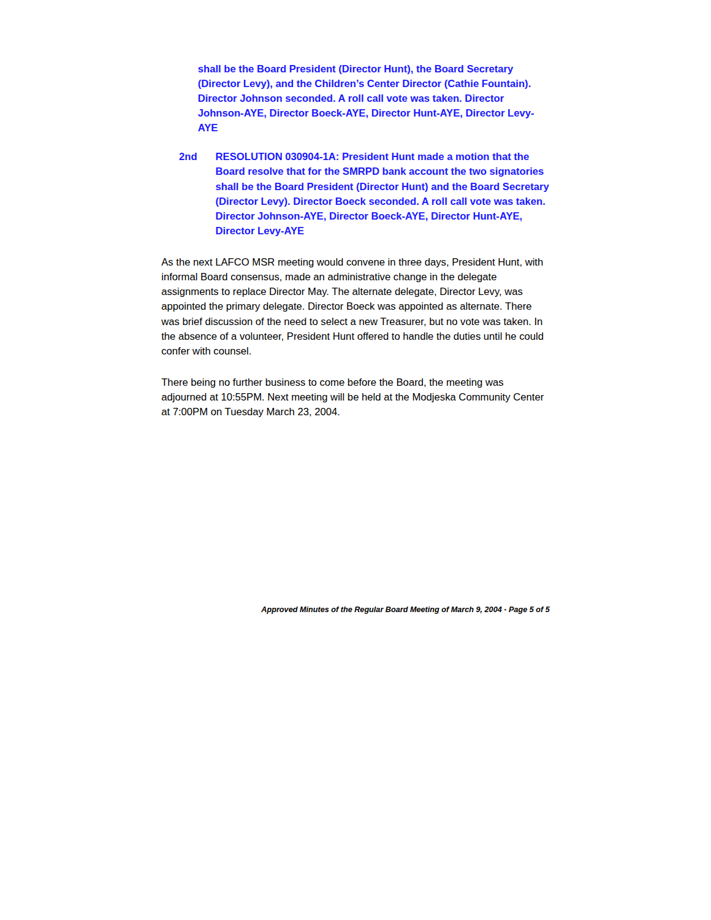shall be the Board President (Director Hunt), the Board Secretary (Director Levy), and the Children’s Center Director (Cathie Fountain). Director Johnson seconded. A roll call vote was taken. Director Johnson-AYE, Director Boeck-AYE, Director Hunt-AYE, Director Levy-AYE
2nd
RESOLUTION 030904-1A: President Hunt made a motion that the Board resolve that for the SMRPD bank account the two signatories shall be the Board President (Director Hunt) and the Board Secretary (Director Levy). Director Boeck seconded. A roll call vote was taken. Director Johnson-AYE, Director Boeck-AYE, Director Hunt-AYE, Director Levy-AYE
As the next LAFCO MSR meeting would convene in three days, President Hunt, with informal Board consensus, made an administrative change in the delegate assignments to replace Director May. The alternate delegate, Director Levy, was appointed the primary delegate. Director Boeck was appointed as alternate. There was brief discussion of the need to select a new Treasurer, but no vote was taken. In the absence of a volunteer, President Hunt offered to handle the duties until he could confer with counsel.
There being no further business to come before the Board, the meeting was adjourned at 10:55PM. Next meeting will be held at the Modjeska Community Center at 7:00PM on Tuesday March 23, 2004.
Approved Minutes of the Regular Board Meeting of March 9, 2004 - Page 5 of 5